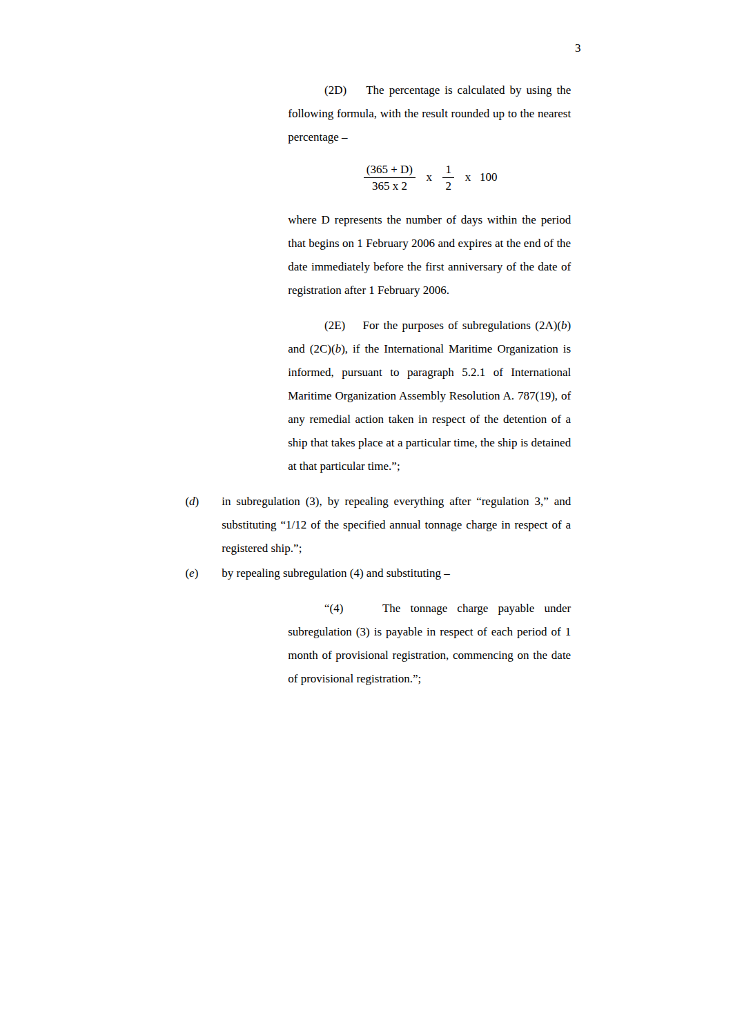3
(2D) The percentage is calculated by using the following formula, with the result rounded up to the nearest percentage –
(365 + D) 365 x 2 x 1 2 x 100
where D represents the number of days within the period that begins on 1 February 2006 and expires at the end of the date immediately before the first anniversary of the date of registration after 1 February 2006.
(2E) For the purposes of subregulations (2A)(b) and (2C)(b), if the International Maritime Organization is informed, pursuant to paragraph 5.2.1 of International Maritime Organization Assembly Resolution A. 787(19), of any remedial action taken in respect of the detention of a ship that takes place at a particular time, the ship is detained at that particular time.”;
(d)
in subregulation (3), by repealing everything after “regulation 3,” and substituting “1/12 of the specified annual tonnage charge in respect of a registered ship.”;
(e)
by repealing subregulation (4) and substituting –
“(4) The tonnage charge payable under subregulation (3) is payable in respect of each period of 1 month of provisional registration, commencing on the date of provisional registration.”;